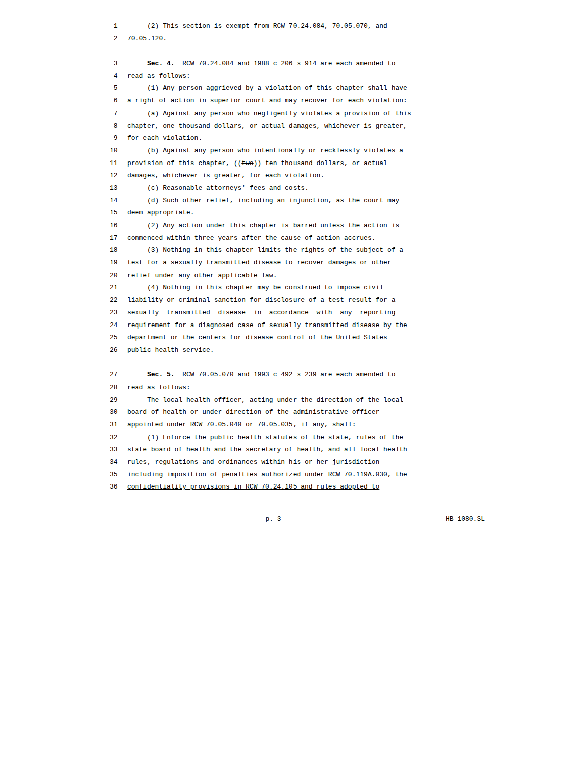1 (2) This section is exempt from RCW 70.24.084, 70.05.070, and
270.05.120.
3 Sec. 4. RCW 70.24.084 and 1988 c 206 s 914 are each amended to
4 read as follows:
5 (1) Any person aggrieved by a violation of this chapter shall have
6 a right of action in superior court and may recover for each violation:
7 (a) Against any person who negligently violates a provision of this
8 chapter, one thousand dollars, or actual damages, whichever is greater,
9 for each violation.
10 (b) Against any person who intentionally or recklessly violates a
11 provision of this chapter, ((two)) ten thousand dollars, or actual
12 damages, whichever is greater, for each violation.
13 (c) Reasonable attorneys' fees and costs.
14 (d) Such other relief, including an injunction, as the court may
15 deem appropriate.
16 (2) Any action under this chapter is barred unless the action is
17 commenced within three years after the cause of action accrues.
18 (3) Nothing in this chapter limits the rights of the subject of a
19 test for a sexually transmitted disease to recover damages or other
20 relief under any other applicable law.
21 (4) Nothing in this chapter may be construed to impose civil
22 liability or criminal sanction for disclosure of a test result for a
23 sexually transmitted disease in accordance with any reporting
24 requirement for a diagnosed case of sexually transmitted disease by the
25 department or the centers for disease control of the United States
26 public health service.
27 Sec. 5. RCW 70.05.070 and 1993 c 492 s 239 are each amended to
28 read as follows:
29 The local health officer, acting under the direction of the local
30 board of health or under direction of the administrative officer
31 appointed under RCW 70.05.040 or 70.05.035, if any, shall:
32 (1) Enforce the public health statutes of the state, rules of the
33 state board of health and the secretary of health, and all local health
34 rules, regulations and ordinances within his or her jurisdiction
35 including imposition of penalties authorized under RCW 70.119A.030, the
36 confidentiality provisions in RCW 70.24.105 and rules adopted to
p. 3 HB 1080.SL